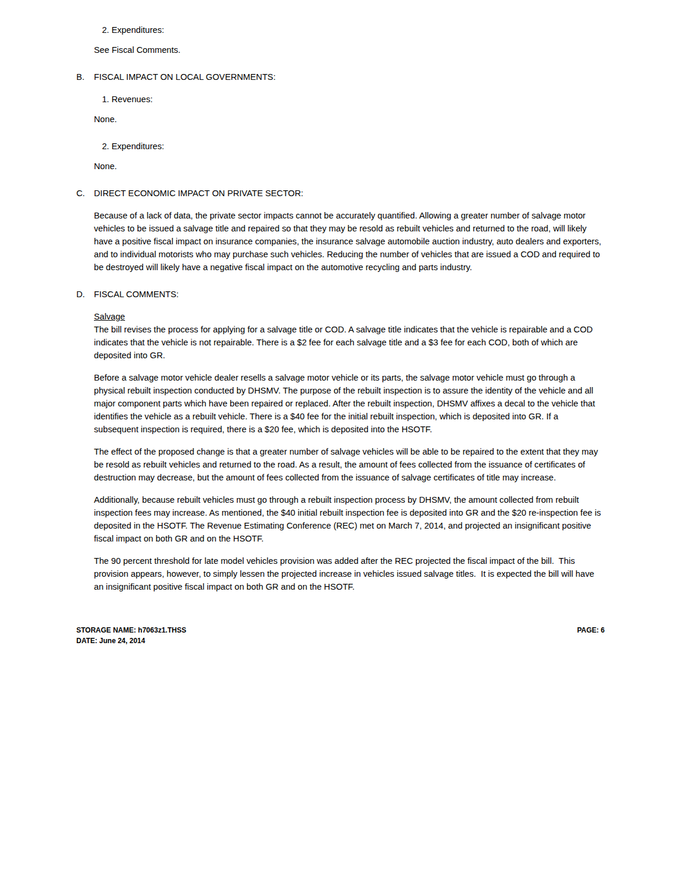Expenditures:
See Fiscal Comments.
B.
FISCAL IMPACT ON LOCAL GOVERNMENTS:
Revenues:
None.
Expenditures:
None.
C.
DIRECT ECONOMIC IMPACT ON PRIVATE SECTOR:
Because of a lack of data, the private sector impacts cannot be accurately quantified. Allowing a greater number of salvage motor vehicles to be issued a salvage title and repaired so that they may be resold as rebuilt vehicles and returned to the road, will likely have a positive fiscal impact on insurance companies, the insurance salvage automobile auction industry, auto dealers and exporters, and to individual motorists who may purchase such vehicles. Reducing the number of vehicles that are issued a COD and required to be destroyed will likely have a negative fiscal impact on the automotive recycling and parts industry.
D.
FISCAL COMMENTS:
Salvage
The bill revises the process for applying for a salvage title or COD. A salvage title indicates that the vehicle is repairable and a COD indicates that the vehicle is not repairable. There is a $2 fee for each salvage title and a $3 fee for each COD, both of which are deposited into GR.
Before a salvage motor vehicle dealer resells a salvage motor vehicle or its parts, the salvage motor vehicle must go through a physical rebuilt inspection conducted by DHSMV. The purpose of the rebuilt inspection is to assure the identity of the vehicle and all major component parts which have been repaired or replaced. After the rebuilt inspection, DHSMV affixes a decal to the vehicle that identifies the vehicle as a rebuilt vehicle. There is a $40 fee for the initial rebuilt inspection, which is deposited into GR. If a subsequent inspection is required, there is a $20 fee, which is deposited into the HSOTF.
The effect of the proposed change is that a greater number of salvage vehicles will be able to be repaired to the extent that they may be resold as rebuilt vehicles and returned to the road. As a result, the amount of fees collected from the issuance of certificates of destruction may decrease, but the amount of fees collected from the issuance of salvage certificates of title may increase.
Additionally, because rebuilt vehicles must go through a rebuilt inspection process by DHSMV, the amount collected from rebuilt inspection fees may increase. As mentioned, the $40 initial rebuilt inspection fee is deposited into GR and the $20 re-inspection fee is deposited in the HSOTF. The Revenue Estimating Conference (REC) met on March 7, 2014, and projected an insignificant positive fiscal impact on both GR and on the HSOTF.
The 90 percent threshold for late model vehicles provision was added after the REC projected the fiscal impact of the bill. This provision appears, however, to simply lessen the projected increase in vehicles issued salvage titles. It is expected the bill will have an insignificant positive fiscal impact on both GR and on the HSOTF.
STORAGE NAME: h7063z1.THSS
DATE: June 24, 2014
PAGE: 6